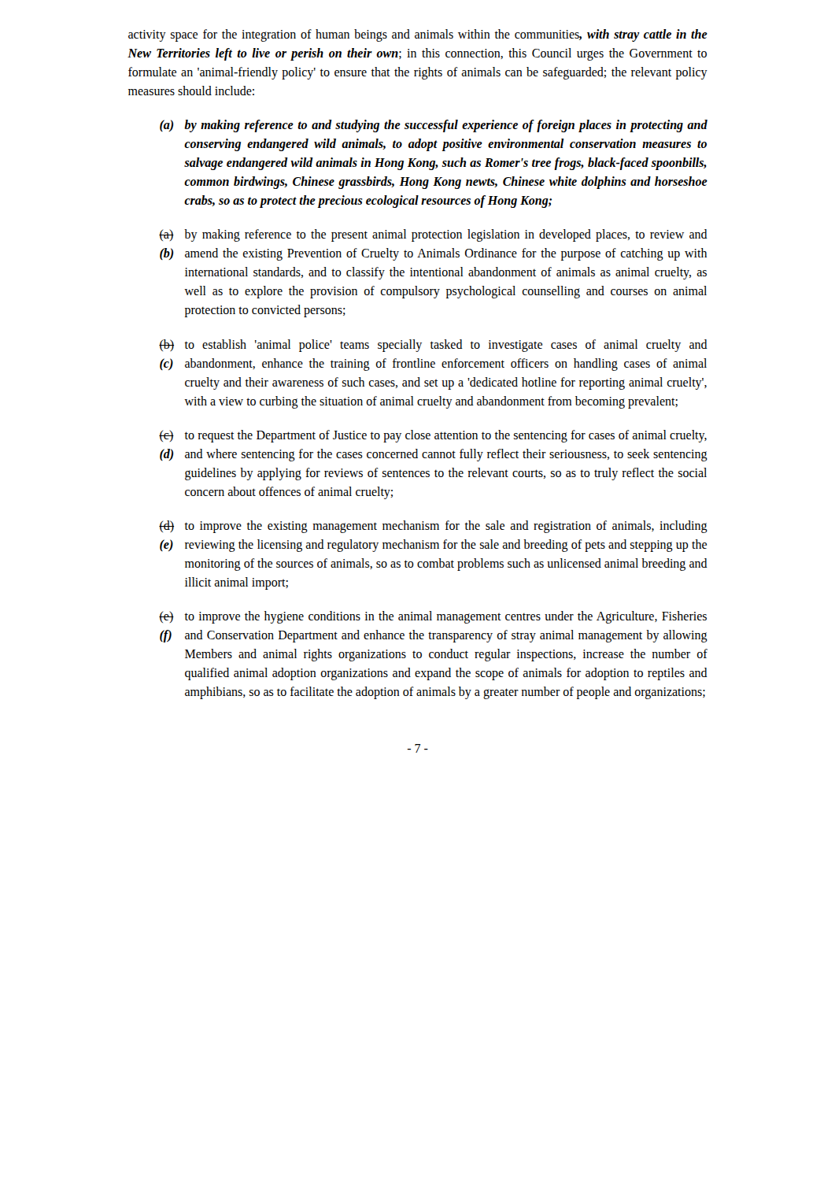activity space for the integration of human beings and animals within the communities, with stray cattle in the New Territories left to live or perish on their own; in this connection, this Council urges the Government to formulate an 'animal-friendly policy' to ensure that the rights of animals can be safeguarded; the relevant policy measures should include:
(a)
by making reference to and studying the successful experience of foreign places in protecting and conserving endangered wild animals, to adopt positive environmental conservation measures to salvage endangered wild animals in Hong Kong, such as Romer's tree frogs, black-faced spoonbills, common birdwings, Chinese grassbirds, Hong Kong newts, Chinese white dolphins and horseshoe crabs, so as to protect the precious ecological resources of Hong Kong;
(a)(b)
by making reference to the present animal protection legislation in developed places, to review and amend the existing Prevention of Cruelty to Animals Ordinance for the purpose of catching up with international standards, and to classify the intentional abandonment of animals as animal cruelty, as well as to explore the provision of compulsory psychological counselling and courses on animal protection to convicted persons;
(b)(c)
to establish 'animal police' teams specially tasked to investigate cases of animal cruelty and abandonment, enhance the training of frontline enforcement officers on handling cases of animal cruelty and their awareness of such cases, and set up a 'dedicated hotline for reporting animal cruelty', with a view to curbing the situation of animal cruelty and abandonment from becoming prevalent;
(c)(d)
to request the Department of Justice to pay close attention to the sentencing for cases of animal cruelty, and where sentencing for the cases concerned cannot fully reflect their seriousness, to seek sentencing guidelines by applying for reviews of sentences to the relevant courts, so as to truly reflect the social concern about offences of animal cruelty;
(d)(e)
to improve the existing management mechanism for the sale and registration of animals, including reviewing the licensing and regulatory mechanism for the sale and breeding of pets and stepping up the monitoring of the sources of animals, so as to combat problems such as unlicensed animal breeding and illicit animal import;
(e)(f)
to improve the hygiene conditions in the animal management centres under the Agriculture, Fisheries and Conservation Department and enhance the transparency of stray animal management by allowing Members and animal rights organizations to conduct regular inspections, increase the number of qualified animal adoption organizations and expand the scope of animals for adoption to reptiles and amphibians, so as to facilitate the adoption of animals by a greater number of people and organizations;
- 7 -